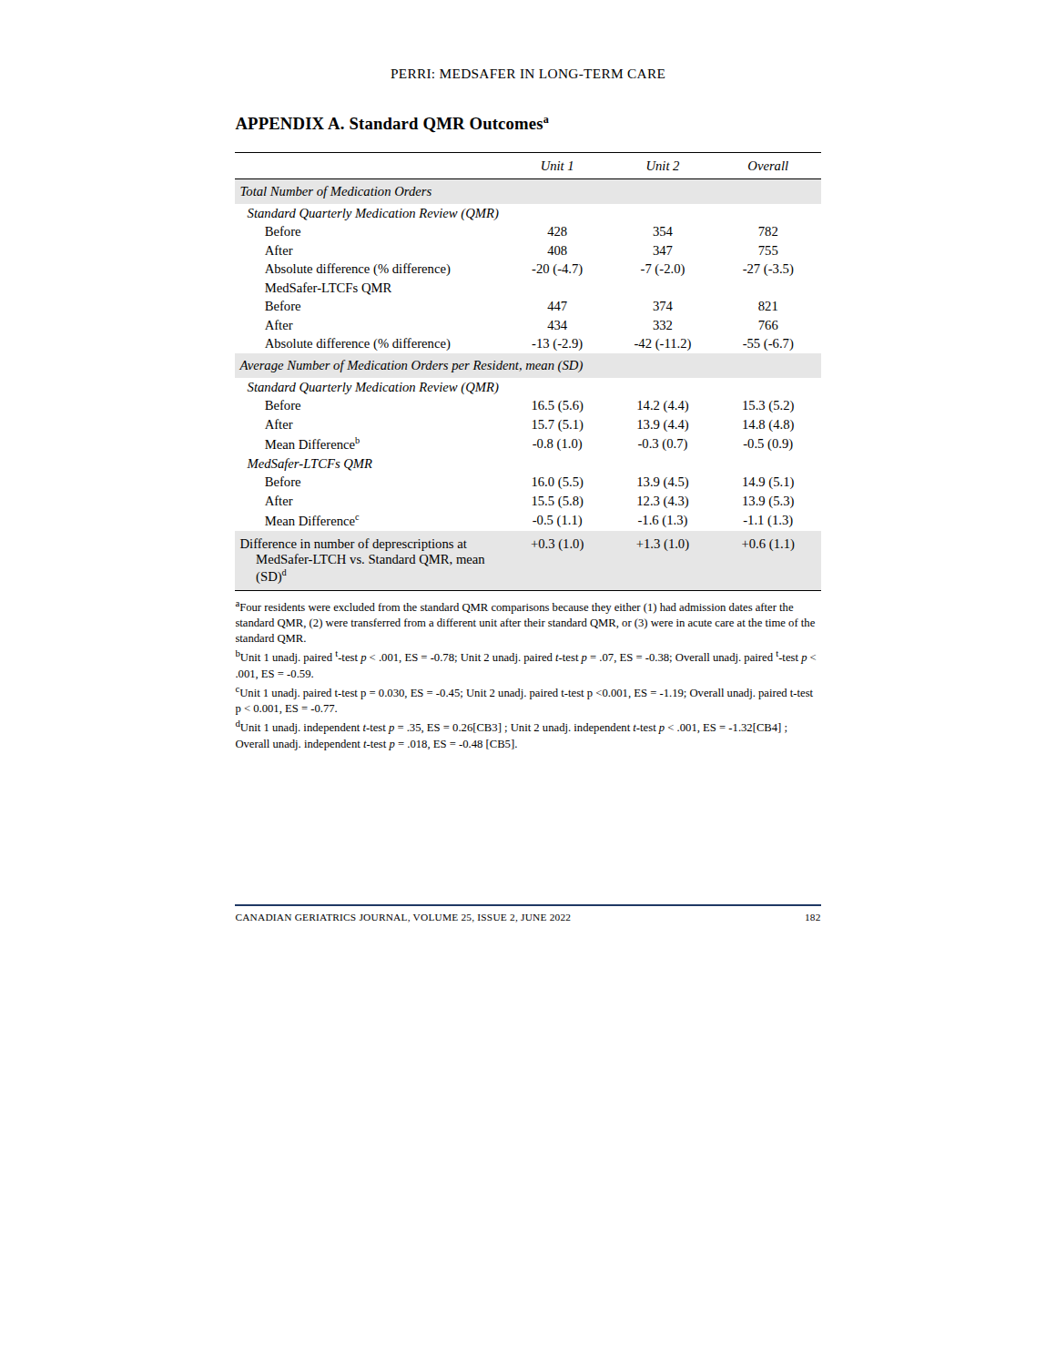PERRI: MEDSAFER IN LONG-TERM CARE
APPENDIX A. Standard QMR Outcomesa
| | Unit 1 | Unit 2 | Overall |
| --- | --- | --- | --- |
| Total Number of Medication Orders |
| Standard Quarterly Medication Review (QMR) | | | |
| Before | 428 | 354 | 782 |
| After | 408 | 347 | 755 |
| Absolute difference (% difference) | -20 (-4.7) | -7 (-2.0) | -27 (-3.5) |
| MedSafer-LTCFs QMR | | | |
| Before | 447 | 374 | 821 |
| After | 434 | 332 | 766 |
| Absolute difference (% difference) | -13 (-2.9) | -42 (-11.2) | -55 (-6.7) |
| Average Number of Medication Orders per Resident, mean (SD) |
| Standard Quarterly Medication Review (QMR) | | | |
| Before | 16.5 (5.6) | 14.2 (4.4) | 15.3 (5.2) |
| After | 15.7 (5.1) | 13.9 (4.4) | 14.8 (4.8) |
| Mean Difference b | -0.8 (1.0) | -0.3 (0.7) | -0.5 (0.9) |
| MedSafer-LTCFs QMR | | | |
| Before | 16.0 (5.5) | 13.9 (4.5) | 14.9 (5.1) |
| After | 15.5 (5.8) | 12.3 (4.3) | 13.9 (5.3) |
| Mean Difference c | -0.5 (1.1) | -1.6 (1.3) | -1.1 (1.3) |
| Difference in number of deprescriptions at MedSafer-LTCH vs. Standard QMR, mean (SD) d | +0.3 (1.0) | +1.3 (1.0) | +0.6 (1.1) |
aFour residents were excluded from the standard QMR comparisons because they either (1) had admission dates after the standard QMR, (2) were transferred from a different unit after their standard QMR, or (3) were in acute care at the time of the standard QMR.
bUnit 1 unadj. paired t-test p < .001, ES = -0.78; Unit 2 unadj. paired t-test p = .07, ES = -0.38; Overall unadj. paired t-test p < .001, ES = -0.59.
cUnit 1 unadj. paired t-test p = 0.030, ES = -0.45; Unit 2 unadj. paired t-test p <0.001, ES = -1.19; Overall unadj. paired t-test p < 0.001, ES = -0.77.
dUnit 1 unadj. independent t-test p = .35, ES = 0.26[CB3] ; Unit 2 unadj. independent t-test p < .001, ES = -1.32[CB4] ; Overall unadj. independent t-test p = .018, ES = -0.48 [CB5].
CANADIAN GERIATRICS JOURNAL, VOLUME 25, ISSUE 2, JUNE 2022 182